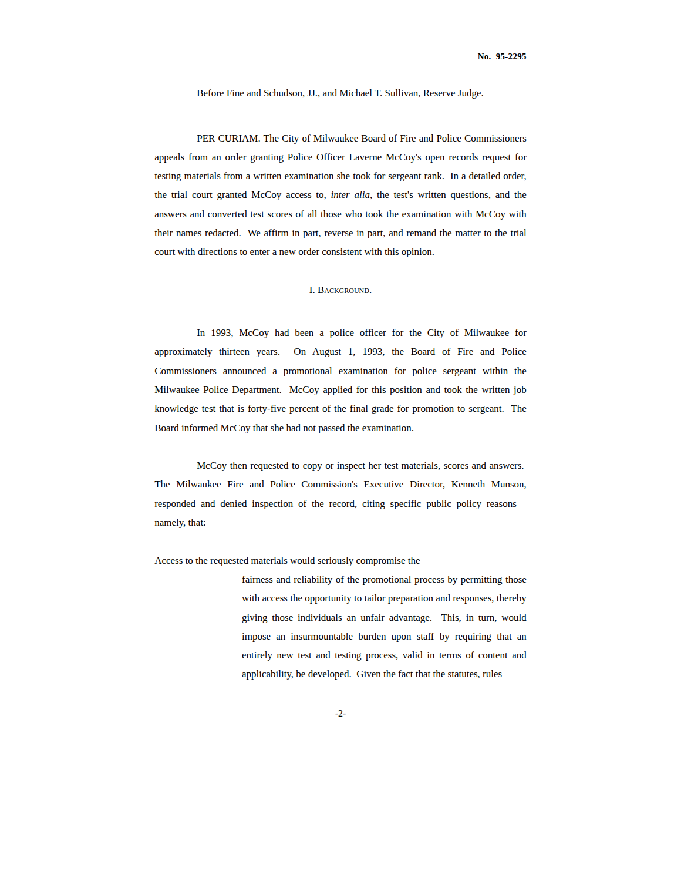No. 95-2295
Before Fine and Schudson, JJ., and Michael T. Sullivan, Reserve Judge.
PER CURIAM. The City of Milwaukee Board of Fire and Police Commissioners appeals from an order granting Police Officer Laverne McCoy's open records request for testing materials from a written examination she took for sergeant rank. In a detailed order, the trial court granted McCoy access to, inter alia, the test's written questions, and the answers and converted test scores of all those who took the examination with McCoy with their names redacted. We affirm in part, reverse in part, and remand the matter to the trial court with directions to enter a new order consistent with this opinion.
I. Background.
In 1993, McCoy had been a police officer for the City of Milwaukee for approximately thirteen years. On August 1, 1993, the Board of Fire and Police Commissioners announced a promotional examination for police sergeant within the Milwaukee Police Department. McCoy applied for this position and took the written job knowledge test that is forty-five percent of the final grade for promotion to sergeant. The Board informed McCoy that she had not passed the examination.
McCoy then requested to copy or inspect her test materials, scores and answers. The Milwaukee Fire and Police Commission's Executive Director, Kenneth Munson, responded and denied inspection of the record, citing specific public policy reasons—namely, that:
Access to the requested materials would seriously compromise the
fairness and reliability of the promotional process by permitting those with access the opportunity to tailor preparation and responses, thereby giving those individuals an unfair advantage. This, in turn, would impose an insurmountable burden upon staff by requiring that an entirely new test and testing process, valid in terms of content and applicability, be developed. Given the fact that the statutes, rules
-2-